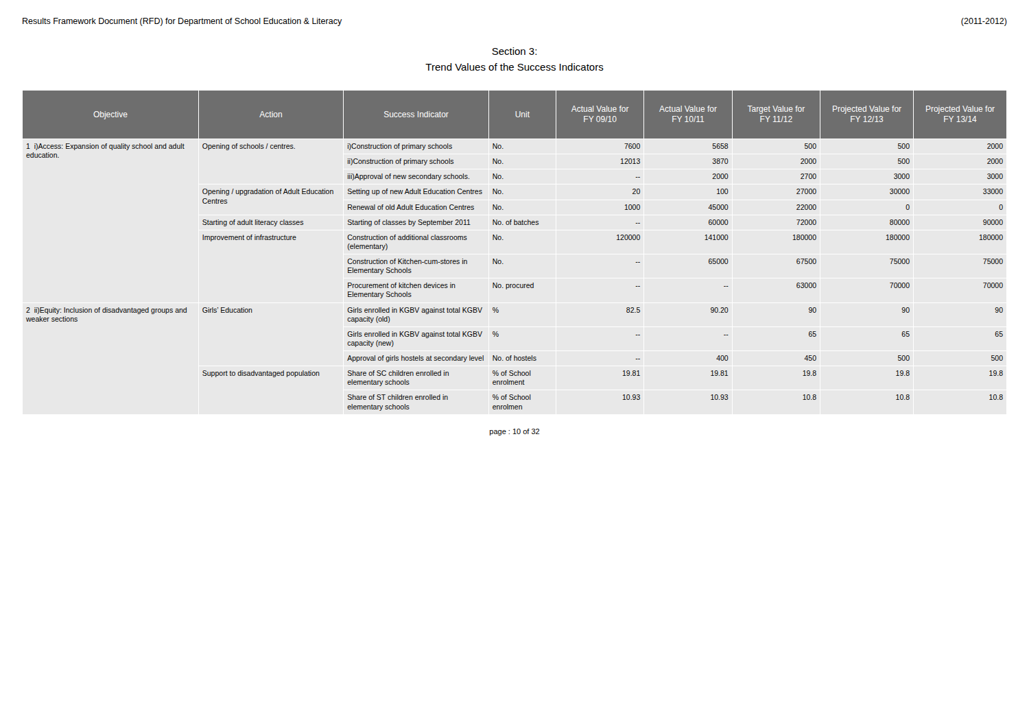Results Framework Document (RFD) for Department of School Education & Literacy
(2011-2012)
Section 3:
Trend Values of the Success Indicators
| Objective | Action | Success Indicator | Unit | Actual Value for FY 09/10 | Actual Value for FY 10/11 | Target Value for FY 11/12 | Projected Value for FY 12/13 | Projected Value for FY 13/14 |
| --- | --- | --- | --- | --- | --- | --- | --- | --- |
| 1 i)Access: Expansion of quality school and adult education. | Opening of schools / centres. | i)Construction of primary schools | No. | 7600 | 5658 | 500 | 500 | 2000 |
| ii)Construction of primary schools | No. | 12013 | 3870 | 2000 | 500 | 2000 |
| iii)Approval of new secondary schools. | No. | -- | 2000 | 2700 | 3000 | 3000 |
| Opening / upgradation of Adult Education Centres | Setting up of new Adult Education Centres | No. | 20 | 100 | 27000 | 30000 | 33000 |
| Renewal of old Adult Education Centres | No. | 1000 | 45000 | 22000 | 0 | 0 |
| Starting of adult literacy classes | Starting of classes by September 2011 | No. of batches | -- | 60000 | 72000 | 80000 | 90000 |
| Improvement of infrastructure | Construction of additional classrooms (elementary) | No. | 120000 | 141000 | 180000 | 180000 | 180000 |
| Construction of Kitchen-cum-stores in Elementary Schools | No. | -- | 65000 | 67500 | 75000 | 75000 |
| Procurement of kitchen devices in Elementary Schools | No. procured | -- | -- | 63000 | 70000 | 70000 |
| 2 ii)Equity: Inclusion of disadvantaged groups and weaker sections | Girls’ Education | Girls enrolled in KGBV against total KGBV capacity (old) | % | 82.5 | 90.20 | 90 | 90 | 90 |
| Girls enrolled in KGBV against total KGBV capacity (new) | % | -- | -- | 65 | 65 | 65 |
| Approval of girls hostels at secondary level | No. of hostels | -- | 400 | 450 | 500 | 500 |
| Support to disadvantaged population | Share of SC children enrolled in elementary schools | % of School enrolment | 19.81 | 19.81 | 19.8 | 19.8 | 19.8 |
| Share of ST children enrolled in elementary schools | % of School enrolmen | 10.93 | 10.93 | 10.8 | 10.8 | 10.8 |
page : 10 of 32